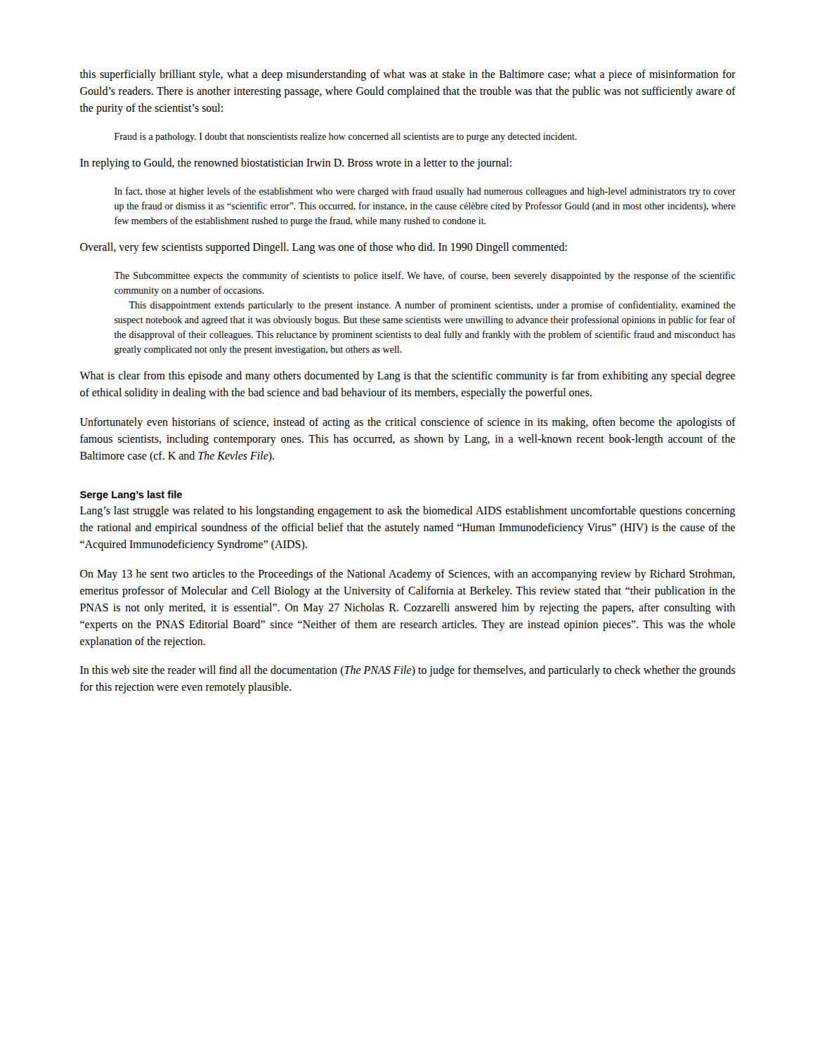this superficially brilliant style, what a deep misunderstanding of what was at stake in the Baltimore case; what a piece of misinformation for Gould’s readers. There is another interesting passage, where Gould complained that the trouble was that the public was not sufficiently aware of the purity of the scientist’s soul:
Fraud is a pathology. I doubt that nonscientists realize how concerned all scientists are to purge any detected incident.
In replying to Gould, the renowned biostatistician Irwin D. Bross wrote in a letter to the journal:
In fact, those at higher levels of the establishment who were charged with fraud usually had numerous colleagues and high-level administrators try to cover up the fraud or dismiss it as “scientific error”. This occurred, for instance, in the cause célèbre cited by Professor Gould (and in most other incidents), where few members of the establishment rushed to purge the fraud, while many rushed to condone it.
Overall, very few scientists supported Dingell. Lang was one of those who did. In 1990 Dingell commented:
The Subcommittee expects the community of scientists to police itself. We have, of course, been severely disappointed by the response of the scientific community on a number of occasions.
This disappointment extends particularly to the present instance. A number of prominent scientists, under a promise of confidentiality, examined the suspect notebook and agreed that it was obviously bogus. But these same scientists were unwilling to advance their professional opinions in public for fear of the disapproval of their colleagues. This reluctance by prominent scientists to deal fully and frankly with the problem of scientific fraud and misconduct has greatly complicated not only the present investigation, but others as well.
What is clear from this episode and many others documented by Lang is that the scientific community is far from exhibiting any special degree of ethical solidity in dealing with the bad science and bad behaviour of its members, especially the powerful ones.
Unfortunately even historians of science, instead of acting as the critical conscience of science in its making, often become the apologists of famous scientists, including contemporary ones. This has occurred, as shown by Lang, in a well-known recent book-length account of the Baltimore case (cf. K and The Kevles File).
Serge Lang’s last file
Lang’s last struggle was related to his longstanding engagement to ask the biomedical AIDS establishment uncomfortable questions concerning the rational and empirical soundness of the official belief that the astutely named “Human Immunodeficiency Virus” (HIV) is the cause of the “Acquired Immunodeficiency Syndrome” (AIDS).
On May 13 he sent two articles to the Proceedings of the National Academy of Sciences, with an accompanying review by Richard Strohman, emeritus professor of Molecular and Cell Biology at the University of California at Berkeley. This review stated that “their publication in the PNAS is not only merited, it is essential”. On May 27 Nicholas R. Cozzarelli answered him by rejecting the papers, after consulting with “experts on the PNAS Editorial Board” since “Neither of them are research articles. They are instead opinion pieces”. This was the whole explanation of the rejection.
In this web site the reader will find all the documentation (The PNAS File) to judge for themselves, and particularly to check whether the grounds for this rejection were even remotely plausible.